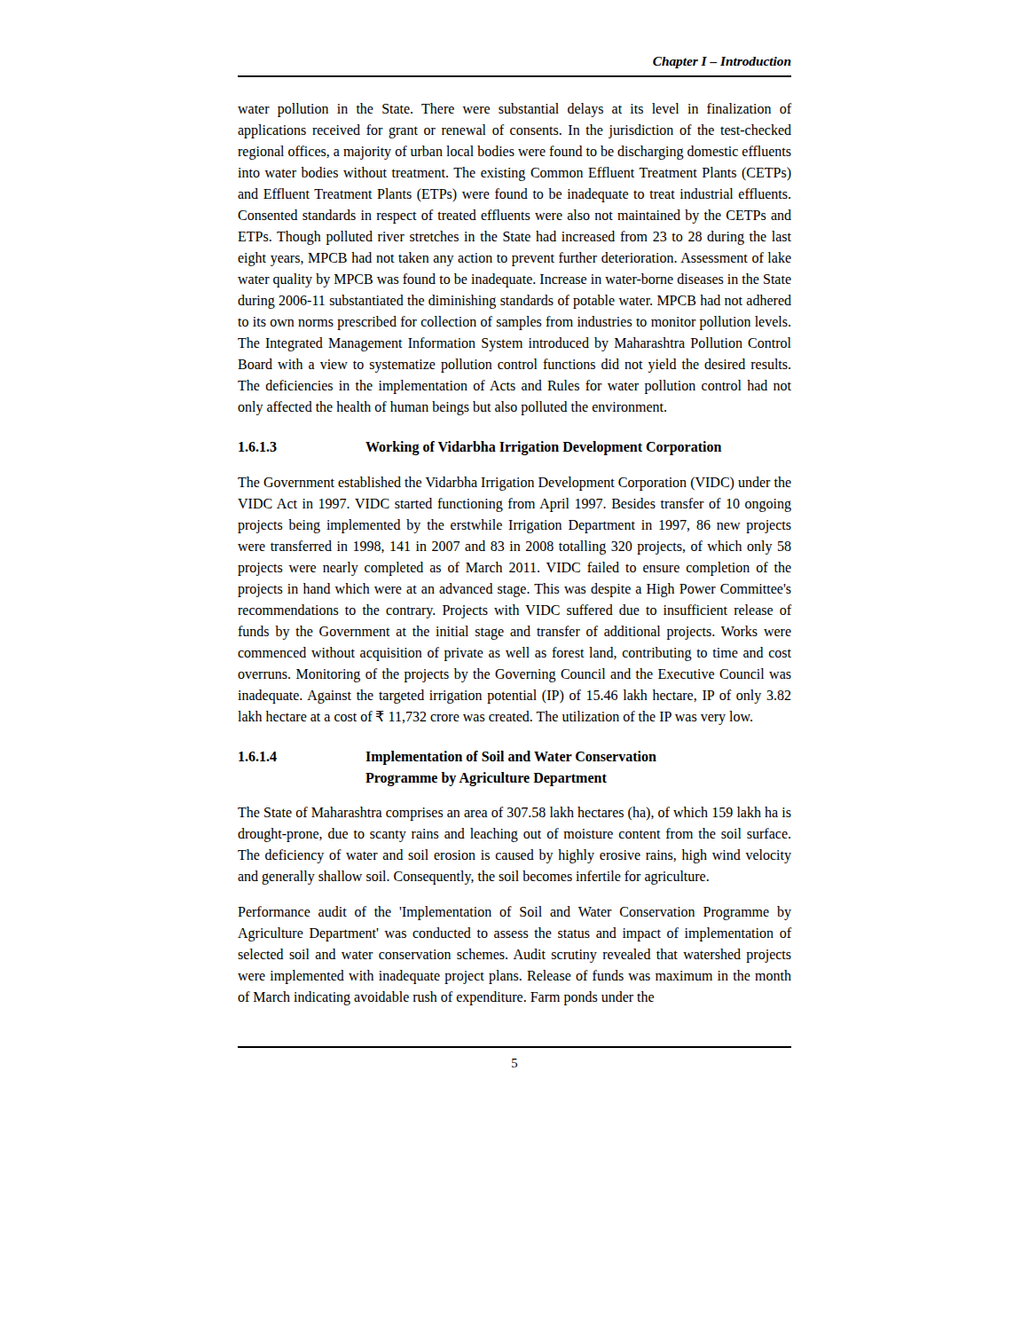Chapter I – Introduction
water pollution in the State. There were substantial delays at its level in finalization of applications received for grant or renewal of consents. In the jurisdiction of the test-checked regional offices, a majority of urban local bodies were found to be discharging domestic effluents into water bodies without treatment. The existing Common Effluent Treatment Plants (CETPs) and Effluent Treatment Plants (ETPs) were found to be inadequate to treat industrial effluents. Consented standards in respect of treated effluents were also not maintained by the CETPs and ETPs. Though polluted river stretches in the State had increased from 23 to 28 during the last eight years, MPCB had not taken any action to prevent further deterioration. Assessment of lake water quality by MPCB was found to be inadequate. Increase in water-borne diseases in the State during 2006-11 substantiated the diminishing standards of potable water. MPCB had not adhered to its own norms prescribed for collection of samples from industries to monitor pollution levels. The Integrated Management Information System introduced by Maharashtra Pollution Control Board with a view to systematize pollution control functions did not yield the desired results. The deficiencies in the implementation of Acts and Rules for water pollution control had not only affected the health of human beings but also polluted the environment.
1.6.1.3 Working of Vidarbha Irrigation Development Corporation
The Government established the Vidarbha Irrigation Development Corporation (VIDC) under the VIDC Act in 1997. VIDC started functioning from April 1997. Besides transfer of 10 ongoing projects being implemented by the erstwhile Irrigation Department in 1997, 86 new projects were transferred in 1998, 141 in 2007 and 83 in 2008 totalling 320 projects, of which only 58 projects were nearly completed as of March 2011. VIDC failed to ensure completion of the projects in hand which were at an advanced stage. This was despite a High Power Committee's recommendations to the contrary. Projects with VIDC suffered due to insufficient release of funds by the Government at the initial stage and transfer of additional projects. Works were commenced without acquisition of private as well as forest land, contributing to time and cost overruns. Monitoring of the projects by the Governing Council and the Executive Council was inadequate. Against the targeted irrigation potential (IP) of 15.46 lakh hectare, IP of only 3.82 lakh hectare at a cost of ₹ 11,732 crore was created. The utilization of the IP was very low.
1.6.1.4 Implementation of Soil and Water ConservationProgramme by Agriculture Department
The State of Maharashtra comprises an area of 307.58 lakh hectares (ha), of which 159 lakh ha is drought-prone, due to scanty rains and leaching out of moisture content from the soil surface. The deficiency of water and soil erosion is caused by highly erosive rains, high wind velocity and generally shallow soil. Consequently, the soil becomes infertile for agriculture.
Performance audit of the 'Implementation of Soil and Water Conservation Programme by Agriculture Department' was conducted to assess the status and impact of implementation of selected soil and water conservation schemes. Audit scrutiny revealed that watershed projects were implemented with inadequate project plans. Release of funds was maximum in the month of March indicating avoidable rush of expenditure. Farm ponds under the
5